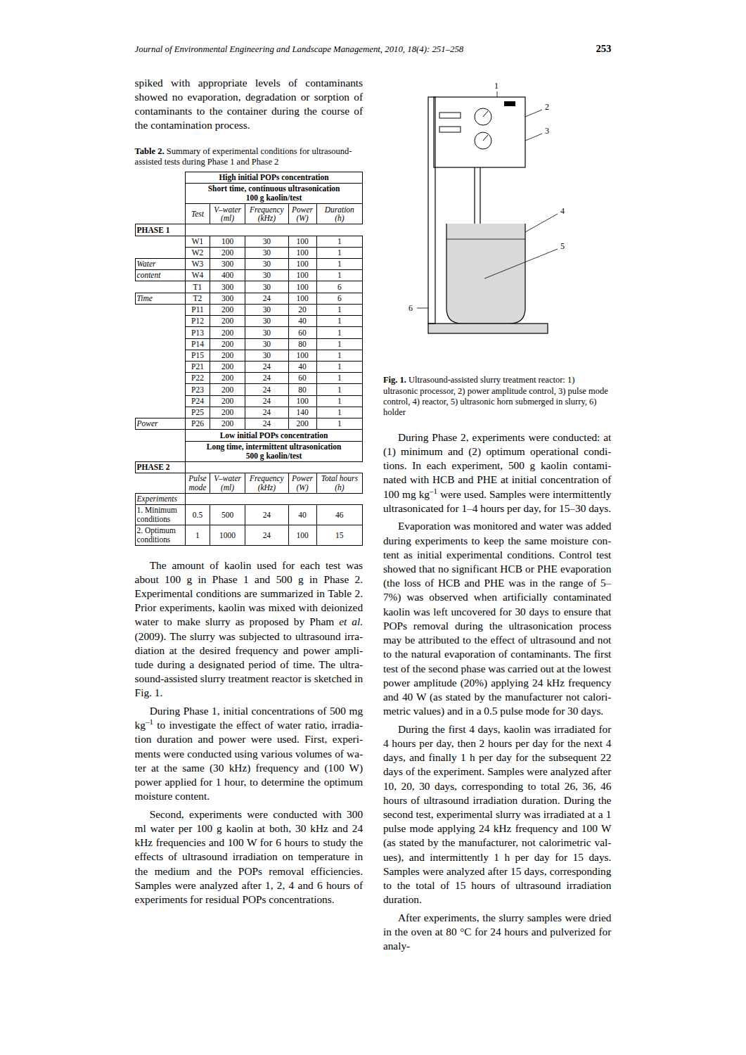Journal of Environmental Engineering and Landscape Management, 2010, 18(4): 251–258 253
spiked with appropriate levels of contaminants showed no evaporation, degradation or sorption of contaminants to the container during the course of the contamination process.
Table 2. Summary of experimental conditions for ultrasound-assisted tests during Phase 1 and Phase 2
| | High initial POPs concentration |
| | Short time, continuous ultrasonication 100 g kaolin/test |
| | Test | V–water (ml) | Frequency (kHz) | Power (W) | Duration (h) |
| PHASE 1 | | | | | |
| | W1 | 100 | 30 | 100 | 1 |
| | W2 | 200 | 30 | 100 | 1 |
| Water | W3 | 300 | 30 | 100 | 1 |
| content | W4 | 400 | 30 | 100 | 1 |
| | T1 | 300 | 30 | 100 | 6 |
| Time | T2 | 300 | 24 | 100 | 6 |
| | P11 | 200 | 30 | 20 | 1 |
| | P12 | 200 | 30 | 40 | 1 |
| | P13 | 200 | 30 | 60 | 1 |
| | P14 | 200 | 30 | 80 | 1 |
| | P15 | 200 | 30 | 100 | 1 |
| | P21 | 200 | 24 | 40 | 1 |
| | P22 | 200 | 24 | 60 | 1 |
| | P23 | 200 | 24 | 80 | 1 |
| | P24 | 200 | 24 | 100 | 1 |
| | P25 | 200 | 24 | 140 | 1 |
| Power | P26 | 200 | 24 | 200 | 1 |
| | Low initial POPs concentration |
| | Long time, intermittent ultrasonication 500 g kaolin/test |
| PHASE 2 | | | | | |
| | Pulse mode | V–water (ml) | Frequency (kHz) | Power (W) | Total hours (h) |
| Experiments | | | | | |
| 1. Minimum conditions | 0.5 | 500 | 24 | 40 | 46 |
| 2. Optimum conditions | 1 | 1000 | 24 | 100 | 15 |
The amount of kaolin used for each test was about 100 g in Phase 1 and 500 g in Phase 2. Experimental conditions are summarized in Table 2. Prior experiments, kaolin was mixed with deionized water to make slurry as proposed by Pham et al. (2009). The slurry was subjected to ultrasound irradiation at the desired frequency and power amplitude during a designated period of time. The ultrasound-assisted slurry treatment reactor is sketched in Fig. 1.
During Phase 1, initial concentrations of 500 mg kg–1 to investigate the effect of water ratio, irradiation duration and power were used. First, experiments were conducted using various volumes of water at the same (30 kHz) frequency and (100 W) power applied for 1 hour, to determine the optimum moisture content.
Second, experiments were conducted with 300 ml water per 100 g kaolin at both, 30 kHz and 24 kHz frequencies and 100 W for 6 hours to study the effects of ultrasound irradiation on temperature in the medium and the POPs removal efficiencies. Samples were analyzed after 1, 2, 4 and 6 hours of experiments for residual POPs concentrations.
1 2 3 4 5 6
Fig. 1. Ultrasound-assisted slurry treatment reactor: 1) ultrasonic processor, 2) power amplitude control, 3) pulse mode control, 4) reactor, 5) ultrasonic horn submerged in slurry, 6) holder
During Phase 2, experiments were conducted: at (1) minimum and (2) optimum operational conditions. In each experiment, 500 g kaolin contaminated with HCB and PHE at initial concentration of 100 mg kg–1 were used. Samples were intermittently ultrasonicated for 1–4 hours per day, for 15–30 days.
Evaporation was monitored and water was added during experiments to keep the same moisture content as initial experimental conditions. Control test showed that no significant HCB or PHE evaporation (the loss of HCB and PHE was in the range of 5–7%) was observed when artificially contaminated kaolin was left uncovered for 30 days to ensure that POPs removal during the ultrasonication process may be attributed to the effect of ultrasound and not to the natural evaporation of contaminants. The first test of the second phase was carried out at the lowest power amplitude (20%) applying 24 kHz frequency and 40 W (as stated by the manufacturer not calorimetric values) and in a 0.5 pulse mode for 30 days.
During the first 4 days, kaolin was irradiated for 4 hours per day, then 2 hours per day for the next 4 days, and finally 1 h per day for the subsequent 22 days of the experiment. Samples were analyzed after 10, 20, 30 days, corresponding to total 26, 36, 46 hours of ultrasound irradiation duration. During the second test, experimental slurry was irradiated at a 1 pulse mode applying 24 kHz frequency and 100 W (as stated by the manufacturer, not calorimetric values), and intermittently 1 h per day for 15 days. Samples were analyzed after 15 days, corresponding to the total of 15 hours of ultrasound irradiation duration.
After experiments, the slurry samples were dried in the oven at 80 °C for 24 hours and pulverized for analy-